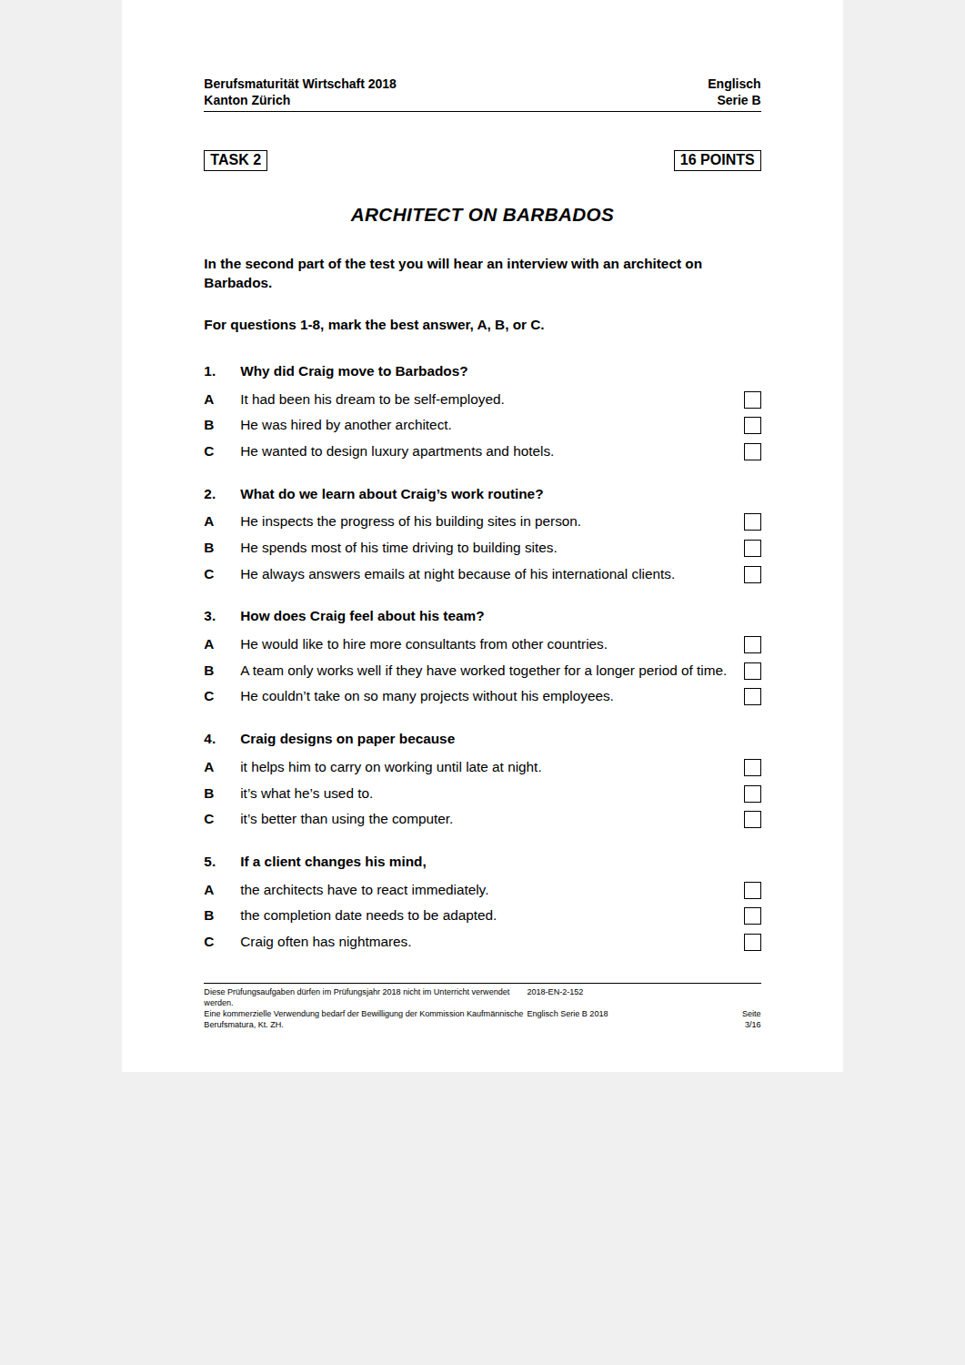| Berufsmaturität Wirtschaft 2018 | Englisch |
| Kanton Zürich | Serie B |
TASK 2 16 POINTS
ARCHITECT ON BARBADOS
In the second part of the test you will hear an interview with an architect on Barbados.
For questions 1-8, mark the best answer, A, B, or C.
1. Why did Craig move to Barbados?
AIt had been his dream to be self-employed.
BHe was hired by another architect.
CHe wanted to design luxury apartments and hotels.
2. What do we learn about Craig’s work routine?
AHe inspects the progress of his building sites in person.
BHe spends most of his time driving to building sites.
CHe always answers emails at night because of his international clients.
3. How does Craig feel about his team?
AHe would like to hire more consultants from other countries.
BA team only works well if they have worked together for a longer period of time.
CHe couldn’t take on so many projects without his employees.
4. Craig designs on paper because
Ait helps him to carry on working until late at night.
Bit’s what he’s used to.
Cit’s better than using the computer.
5. If a client changes his mind,
Athe architects have to react immediately.
Bthe completion date needs to be adapted.
CCraig often has nightmares.
| Diese Prüfungsaufgaben dürfen im Prüfungsjahr 2018 nicht im Unterricht verwendet werden. | 2018-EN-2-152 | | |
| Eine kommerzielle Verwendung bedarf der Bewilligung der Kommission Kaufmännische Berufsmatura, Kt. ZH. | Englisch Serie B 2018 | | Seite 3/16 |